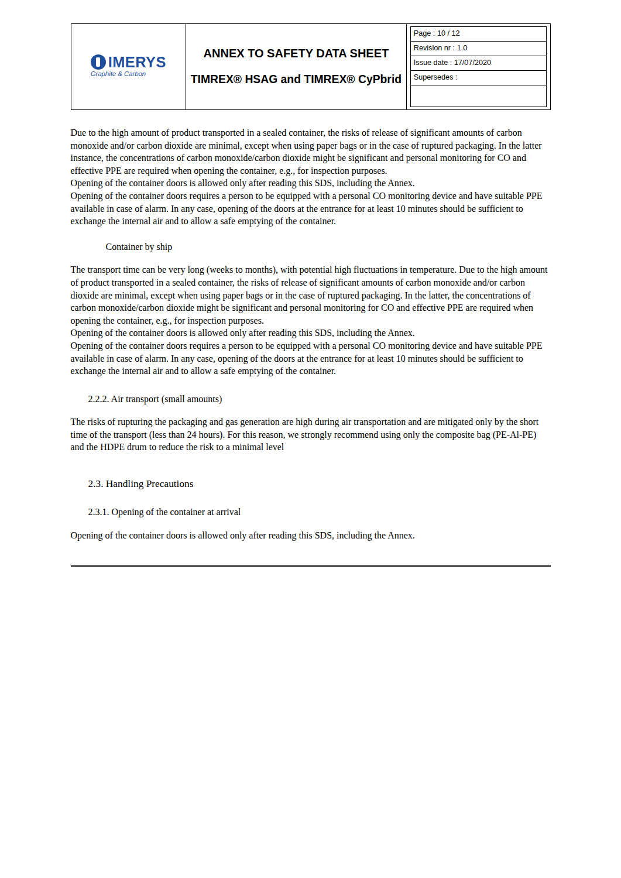| IMERYS Graphite & Carbon | ANNEX TO SAFETY DATA SHEET TIMREX® HSAG and TIMREX® CyPbrid | / Page : 10 / 12 / / Revision nr : 1.0 / / Issue date : 17/07/2020 / / Supersedes : / |
Due to the high amount of product transported in a sealed container, the risks of release of significant amounts of carbon monoxide and/or carbon dioxide are minimal, except when using paper bags or in the case of ruptured packaging. In the latter instance, the concentrations of carbon monoxide/carbon dioxide might be significant and personal monitoring for CO and effective PPE are required when opening the container, e.g., for inspection purposes.
Opening of the container doors is allowed only after reading this SDS, including the Annex.
Opening of the container doors requires a person to be equipped with a personal CO monitoring device and have suitable PPE available in case of alarm. In any case, opening of the doors at the entrance for at least 10 minutes should be sufficient to exchange the internal air and to allow a safe emptying of the container.
Container by ship
The transport time can be very long (weeks to months), with potential high fluctuations in temperature. Due to the high amount of product transported in a sealed container, the risks of release of significant amounts of carbon monoxide and/or carbon dioxide are minimal, except when using paper bags or in the case of ruptured packaging. In the latter, the concentrations of carbon monoxide/carbon dioxide might be significant and personal monitoring for CO and effective PPE are required when opening the container, e.g., for inspection purposes.
Opening of the container doors is allowed only after reading this SDS, including the Annex.
Opening of the container doors requires a person to be equipped with a personal CO monitoring device and have suitable PPE available in case of alarm. In any case, opening of the doors at the entrance for at least 10 minutes should be sufficient to exchange the internal air and to allow a safe emptying of the container.
2.2.2. Air transport (small amounts)
The risks of rupturing the packaging and gas generation are high during air transportation and are mitigated only by the short time of the transport (less than 24 hours). For this reason, we strongly recommend using only the composite bag (PE-Al-PE) and the HDPE drum to reduce the risk to a minimal level
2.3. Handling Precautions
2.3.1. Opening of the container at arrival
Opening of the container doors is allowed only after reading this SDS, including the Annex.